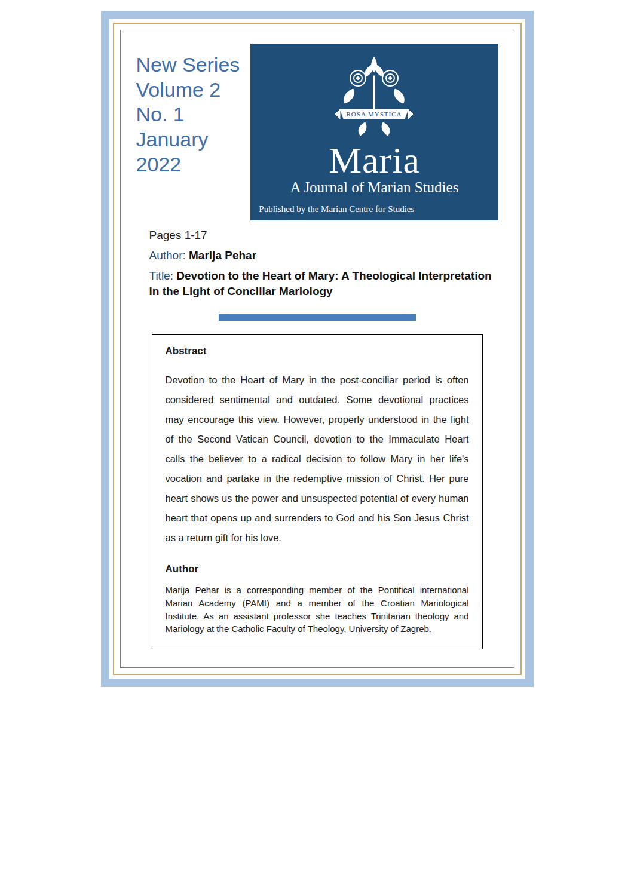New Series
Volume 2
No. 1
January
2022
ROSA MYSTICA
Maria
A Journal of Marian Studies
Published by the Marian Centre for Studies
Pages 1-17
Author: Marija Pehar
Title: Devotion to the Heart of Mary: A Theological Interpretation in the Light of Conciliar Mariology
Abstract
Devotion to the Heart of Mary in the post-conciliar period is often considered sentimental and outdated. Some devotional practices may encourage this view. However, properly understood in the light of the Second Vatican Council, devotion to the Immaculate Heart calls the believer to a radical decision to follow Mary in her life's vocation and partake in the redemptive mission of Christ. Her pure heart shows us the power and unsuspected potential of every human heart that opens up and surrenders to God and his Son Jesus Christ as a return gift for his love.
Author
Marija Pehar is a corresponding member of the Pontifical international Marian Academy (PAMI) and a member of the Croatian Mariological Institute. As an assistant professor she teaches Trinitarian theology and Mariology at the Catholic Faculty of Theology, University of Zagreb.